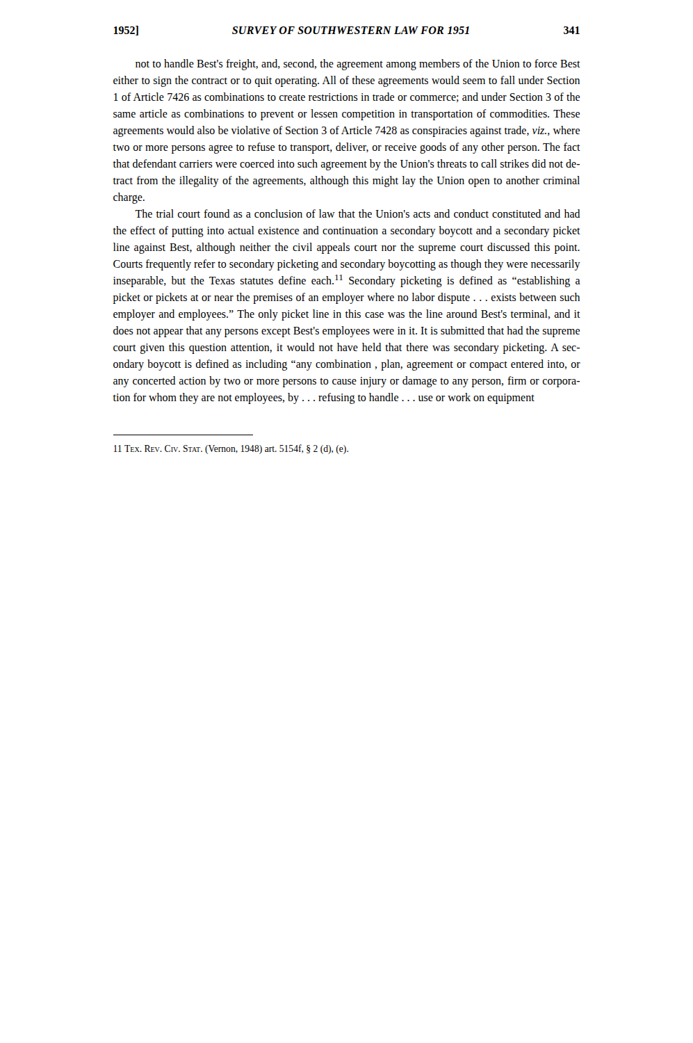1952] SURVEY OF SOUTHWESTERN LAW FOR 1951 341
not to handle Best's freight, and, second, the agreement among members of the Union to force Best either to sign the contract or to quit operating. All of these agreements would seem to fall under Section 1 of Article 7426 as combinations to create restrictions in trade or commerce; and under Section 3 of the same article as combinations to prevent or lessen competition in transportation of commodities. These agreements would also be violative of Section 3 of Article 7428 as conspiracies against trade, viz., where two or more persons agree to refuse to transport, deliver, or receive goods of any other person. The fact that defendant carriers were coerced into such agreement by the Union's threats to call strikes did not detract from the illegality of the agreements, although this might lay the Union open to another criminal charge.
The trial court found as a conclusion of law that the Union's acts and conduct constituted and had the effect of putting into actual existence and continuation a secondary boycott and a secondary picket line against Best, although neither the civil appeals court nor the supreme court discussed this point. Courts frequently refer to secondary picketing and secondary boycotting as though they were necessarily inseparable, but the Texas statutes define each.11 Secondary picketing is defined as “establishing a picket or pickets at or near the premises of an employer where no labor dispute . . . exists between such employer and employees.” The only picket line in this case was the line around Best's terminal, and it does not appear that any persons except Best's employees were in it. It is submitted that had the supreme court given this question attention, it would not have held that there was secondary picketing. A secondary boycott is defined as including “any combination , plan, agreement or compact entered into, or any concerted action by two or more persons to cause injury or damage to any person, firm or corporation for whom they are not employees, by . . . refusing to handle . . . use or work on equipment
11 Tex. Rev. Civ. Stat. (Vernon, 1948) art. 5154f, § 2 (d), (e).